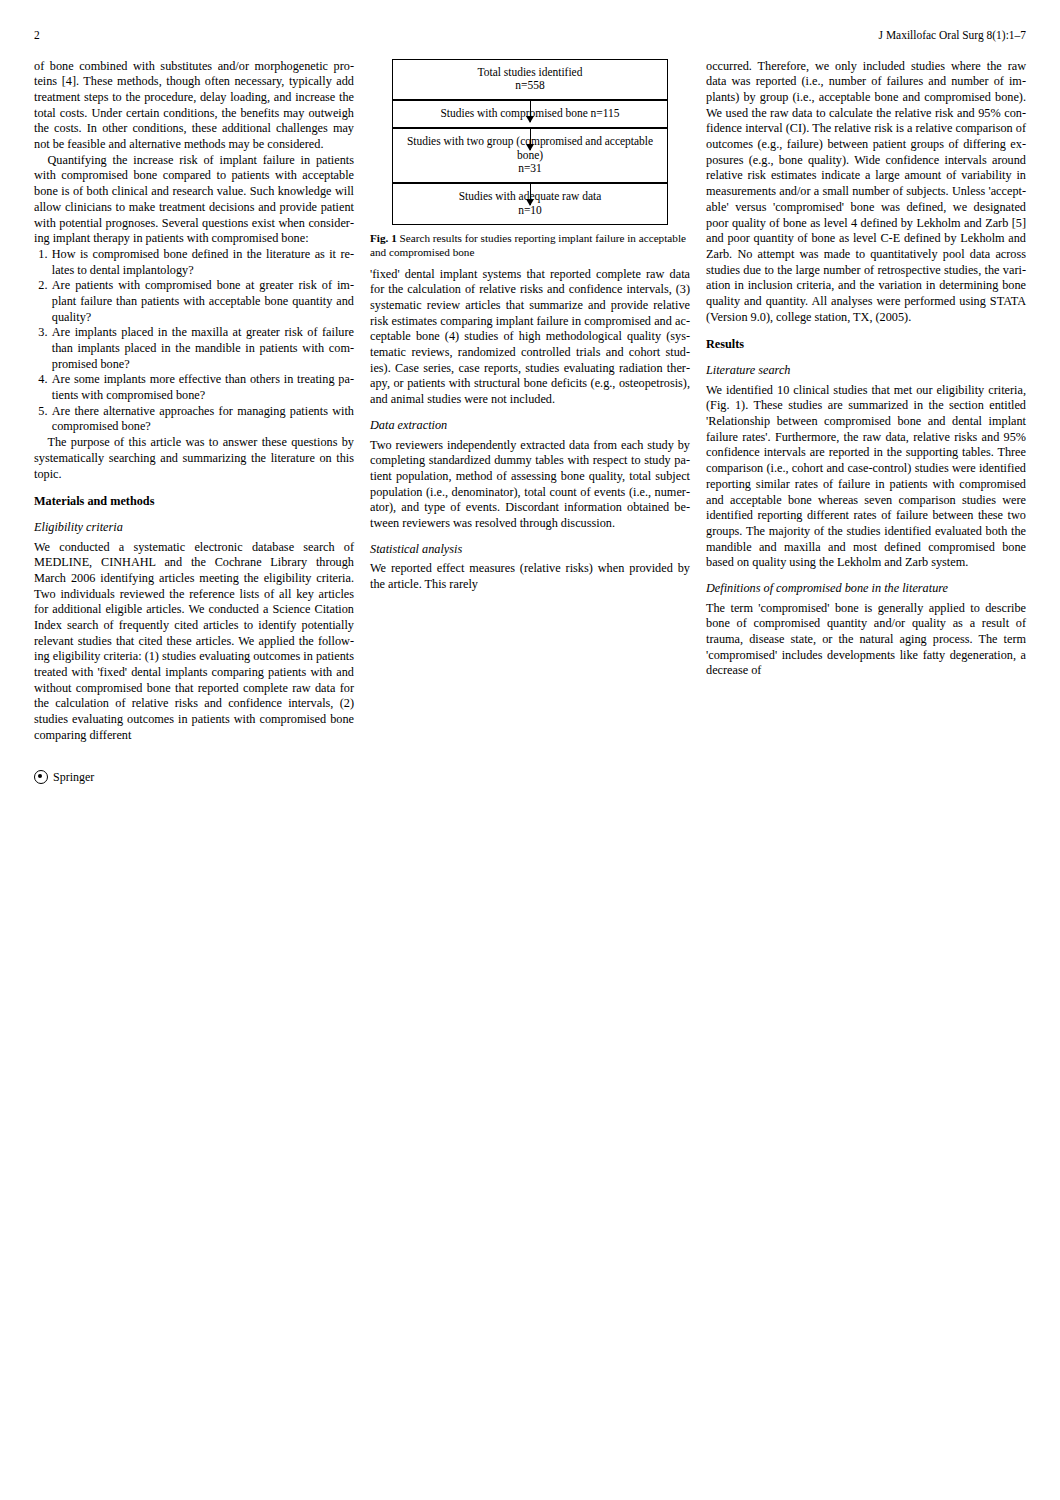2 J Maxillofac Oral Surg 8(1):1–7
of bone combined with substitutes and/or morphogenetic proteins [4]. These methods, though often necessary, typically add treatment steps to the procedure, delay loading, and increase the total costs. Under certain conditions, the benefits may outweigh the costs. In other conditions, these additional challenges may not be feasible and alternative methods may be considered.
Quantifying the increase risk of implant failure in patients with compromised bone compared to patients with acceptable bone is of both clinical and research value. Such knowledge will allow clinicians to make treatment decisions and provide patient with potential prognoses. Several questions exist when considering implant therapy in patients with compromised bone:
How is compromised bone defined in the literature as it relates to dental implantology?
Are patients with compromised bone at greater risk of implant failure than patients with acceptable bone quantity and quality?
Are implants placed in the maxilla at greater risk of failure than implants placed in the mandible in patients with compromised bone?
Are some implants more effective than others in treating patients with compromised bone?
Are there alternative approaches for managing patients with compromised bone?
The purpose of this article was to answer these questions by systematically searching and summarizing the literature on this topic.
Materials and methods
Eligibility criteria
We conducted a systematic electronic database search of MEDLINE, CINHAHL and the Cochrane Library through March 2006 identifying articles meeting the eligibility criteria. Two individuals reviewed the reference lists of all key articles for additional eligible articles. We conducted a Science Citation Index search of frequently cited articles to identify potentially relevant studies that cited these articles. We applied the following eligibility criteria: (1) studies evaluating outcomes in patients treated with 'fixed' dental implants comparing patients with and without compromised bone that reported complete raw data for the calculation of relative risks and confidence intervals, (2) studies evaluating outcomes in patients with compromised bone comparing different
Total studies identified
n=558
Studies with compromised bone n=115
Studies with two group (compromised and acceptable bone)
n=31
Studies with adequate raw data
n=10
Fig. 1 Search results for studies reporting implant failure in acceptable and compromised bone
'fixed' dental implant systems that reported complete raw data for the calculation of relative risks and confidence intervals, (3) systematic review articles that summarize and provide relative risk estimates comparing implant failure in compromised and acceptable bone (4) studies of high methodological quality (systematic reviews, randomized controlled trials and cohort studies). Case series, case reports, studies evaluating radiation therapy, or patients with structural bone deficits (e.g., osteopetrosis), and animal studies were not included.
Data extraction
Two reviewers independently extracted data from each study by completing standardized dummy tables with respect to study patient population, method of assessing bone quality, total subject population (i.e., denominator), total count of events (i.e., numerator), and type of events. Discordant information obtained between reviewers was resolved through discussion.
Statistical analysis
We reported effect measures (relative risks) when provided by the article. This rarely
occurred. Therefore, we only included studies where the raw data was reported (i.e., number of failures and number of implants) by group (i.e., acceptable bone and compromised bone). We used the raw data to calculate the relative risk and 95% confidence interval (CI). The relative risk is a relative comparison of outcomes (e.g., failure) between patient groups of differing exposures (e.g., bone quality). Wide confidence intervals around relative risk estimates indicate a large amount of variability in measurements and/or a small number of subjects. Unless 'acceptable' versus 'compromised' bone was defined, we designated poor quality of bone as level 4 defined by Lekholm and Zarb [5] and poor quantity of bone as level C-E defined by Lekholm and Zarb. No attempt was made to quantitatively pool data across studies due to the large number of retrospective studies, the variation in inclusion criteria, and the variation in determining bone quality and quantity. All analyses were performed using STATA (Version 9.0), college station, TX, (2005).
Results
Literature search
We identified 10 clinical studies that met our eligibility criteria, (Fig. 1). These studies are summarized in the section entitled 'Relationship between compromised bone and dental implant failure rates'. Furthermore, the raw data, relative risks and 95% confidence intervals are reported in the supporting tables. Three comparison (i.e., cohort and case-control) studies were identified reporting similar rates of failure in patients with compromised and acceptable bone whereas seven comparison studies were identified reporting different rates of failure between these two groups. The majority of the studies identified evaluated both the mandible and maxilla and most defined compromised bone based on quality using the Lekholm and Zarb system.
Definitions of compromised bone in the literature
The term 'compromised' bone is generally applied to describe bone of compromised quantity and/or quality as a result of trauma, disease state, or the natural aging process. The term 'compromised' includes developments like fatty degeneration, a decrease of
Springer